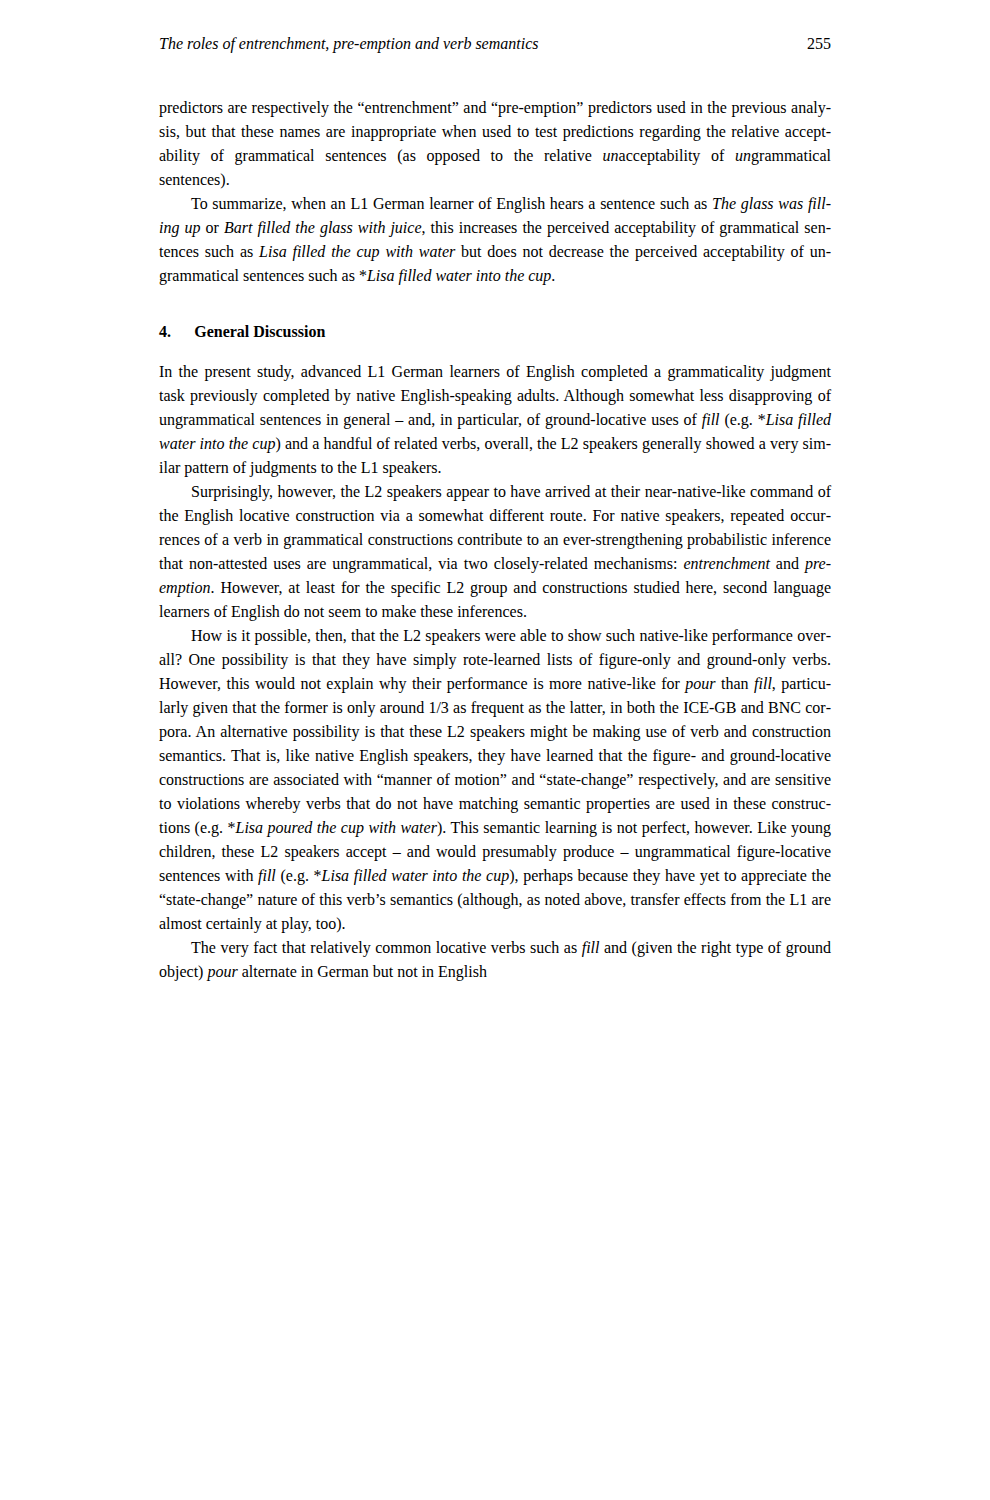The roles of entrenchment, pre-emption and verb semantics 255
predictors are respectively the “entrenchment” and “pre-emption” predictors used in the previous analysis, but that these names are inappropriate when used to test predictions regarding the relative acceptability of grammatical sentences (as opposed to the relative unacceptability of ungrammatical sentences).
To summarize, when an L1 German learner of English hears a sentence such as The glass was filling up or Bart filled the glass with juice, this increases the perceived acceptability of grammatical sentences such as Lisa filled the cup with water but does not decrease the perceived acceptability of ungrammatical sentences such as *Lisa filled water into the cup.
4. General Discussion
In the present study, advanced L1 German learners of English completed a grammaticality judgment task previously completed by native English-speaking adults. Although somewhat less disapproving of ungrammatical sentences in general – and, in particular, of ground-locative uses of fill (e.g. *Lisa filled water into the cup) and a handful of related verbs, overall, the L2 speakers generally showed a very similar pattern of judgments to the L1 speakers.
Surprisingly, however, the L2 speakers appear to have arrived at their near-native-like command of the English locative construction via a somewhat different route. For native speakers, repeated occurrences of a verb in grammatical constructions contribute to an ever-strengthening probabilistic inference that non-attested uses are ungrammatical, via two closely-related mechanisms: entrenchment and pre-emption. However, at least for the specific L2 group and constructions studied here, second language learners of English do not seem to make these inferences.
How is it possible, then, that the L2 speakers were able to show such native-like performance overall? One possibility is that they have simply rote-learned lists of figure-only and ground-only verbs. However, this would not explain why their performance is more native-like for pour than fill, particularly given that the former is only around 1/3 as frequent as the latter, in both the ICE-GB and BNC corpora. An alternative possibility is that these L2 speakers might be making use of verb and construction semantics. That is, like native English speakers, they have learned that the figure- and ground-locative constructions are associated with “manner of motion” and “state-change” respectively, and are sensitive to violations whereby verbs that do not have matching semantic properties are used in these constructions (e.g. *Lisa poured the cup with water). This semantic learning is not perfect, however. Like young children, these L2 speakers accept – and would presumably produce – ungrammatical figure-locative sentences with fill (e.g. *Lisa filled water into the cup), perhaps because they have yet to appreciate the “state-change” nature of this verb’s semantics (although, as noted above, transfer effects from the L1 are almost certainly at play, too).
The very fact that relatively common locative verbs such as fill and (given the right type of ground object) pour alternate in German but not in English